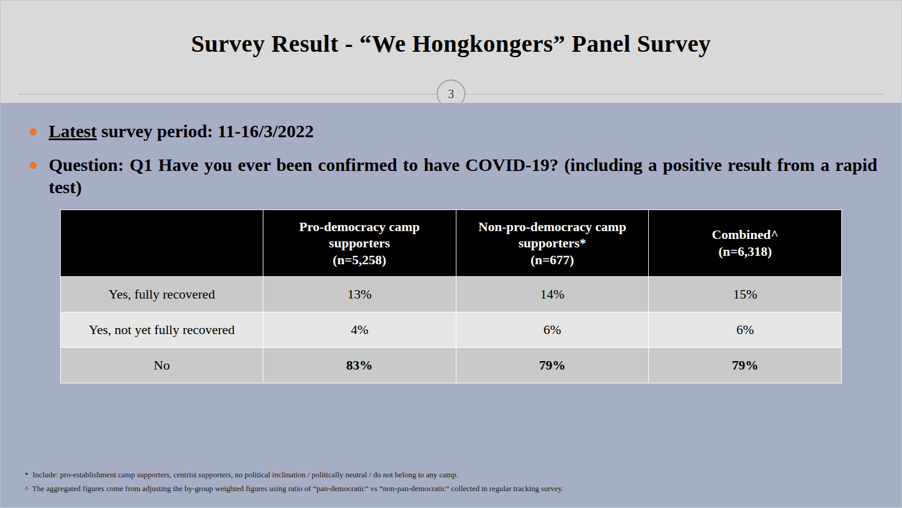Survey Result - “We Hongkongers” Panel Survey
3
Latest survey period: 11-16/3/2022
Question: Q1 Have you ever been confirmed to have COVID-19? (including a positive result from a rapid test)
| | Pro-democracy camp supporters (n=5,258) | Non-pro-democracy camp supporters* (n=677) | Combined^ (n=6,318) |
| --- | --- | --- | --- |
| Yes, fully recovered | 13% | 14% | 15% |
| Yes, not yet fully recovered | 4% | 6% | 6% |
| No | 83% | 79% | 79% |
* Include: pro-establishment camp supporters, centrist supporters, no political inclination / politically neutral / do not belong to any camp.
^ The aggregated figures come from adjusting the by-group weighted figures using ratio of “pan-democratic” vs “non-pan-democratic” collected in regular tracking survey.